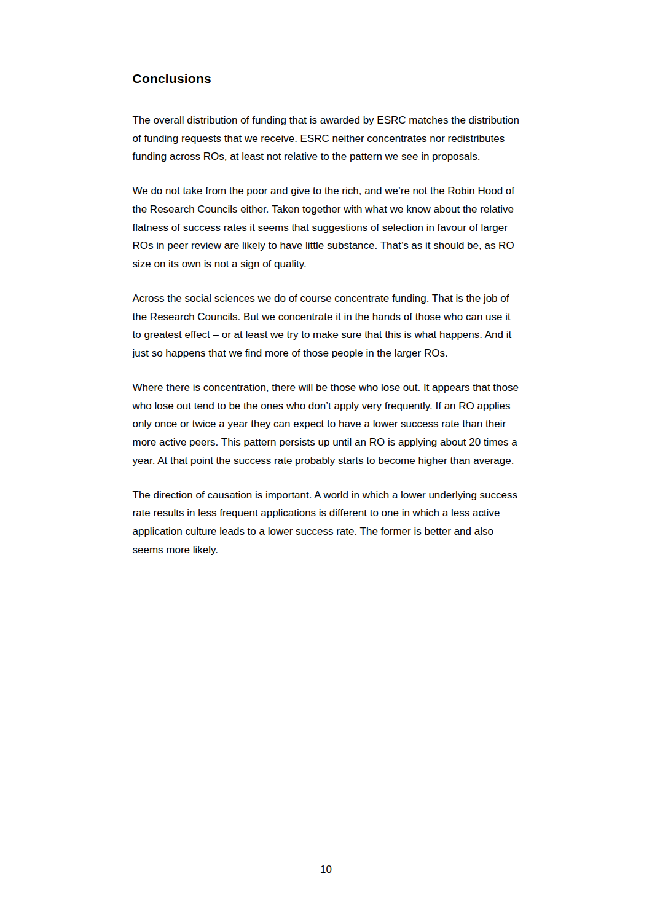Conclusions
The overall distribution of funding that is awarded by ESRC matches the distribution of funding requests that we receive. ESRC neither concentrates nor redistributes funding across ROs, at least not relative to the pattern we see in proposals.
We do not take from the poor and give to the rich, and we’re not the Robin Hood of the Research Councils either. Taken together with what we know about the relative flatness of success rates it seems that suggestions of selection in favour of larger ROs in peer review are likely to have little substance. That’s as it should be, as RO size on its own is not a sign of quality.
Across the social sciences we do of course concentrate funding. That is the job of the Research Councils. But we concentrate it in the hands of those who can use it to greatest effect – or at least we try to make sure that this is what happens. And it just so happens that we find more of those people in the larger ROs.
Where there is concentration, there will be those who lose out. It appears that those who lose out tend to be the ones who don’t apply very frequently. If an RO applies only once or twice a year they can expect to have a lower success rate than their more active peers. This pattern persists up until an RO is applying about 20 times a year. At that point the success rate probably starts to become higher than average.
The direction of causation is important. A world in which a lower underlying success rate results in less frequent applications is different to one in which a less active application culture leads to a lower success rate. The former is better and also seems more likely.
10